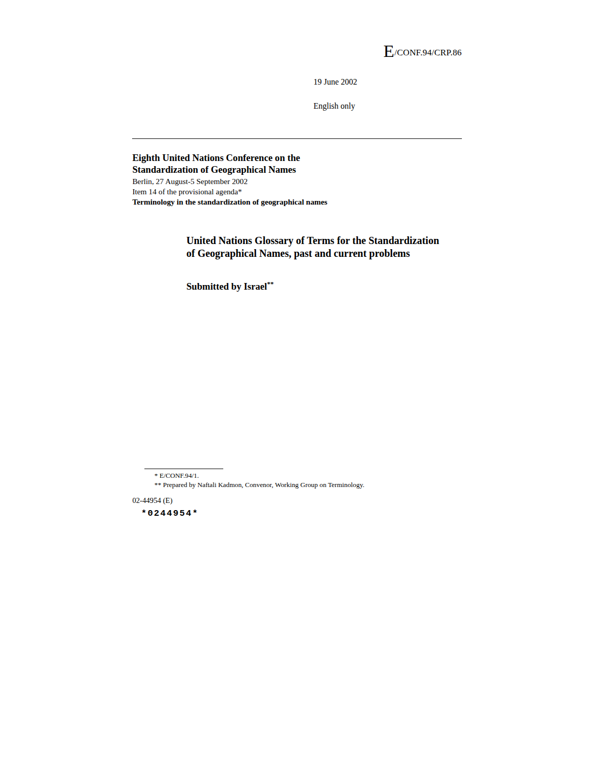E/CONF.94/CRP.86
19 June 2002
English only
Eighth United Nations Conference on the
Standardization of Geographical Names
Berlin, 27 August-5 September 2002
Item 14 of the provisional agenda*
Terminology in the standardization of geographical names
United Nations Glossary of Terms for the Standardization
of Geographical Names, past and current problems
Submitted by Israel**
* E/CONF.94/1.
** Prepared by Naftali Kadmon, Convenor, Working Group on Terminology.
02-44954 (E)
*0244954*